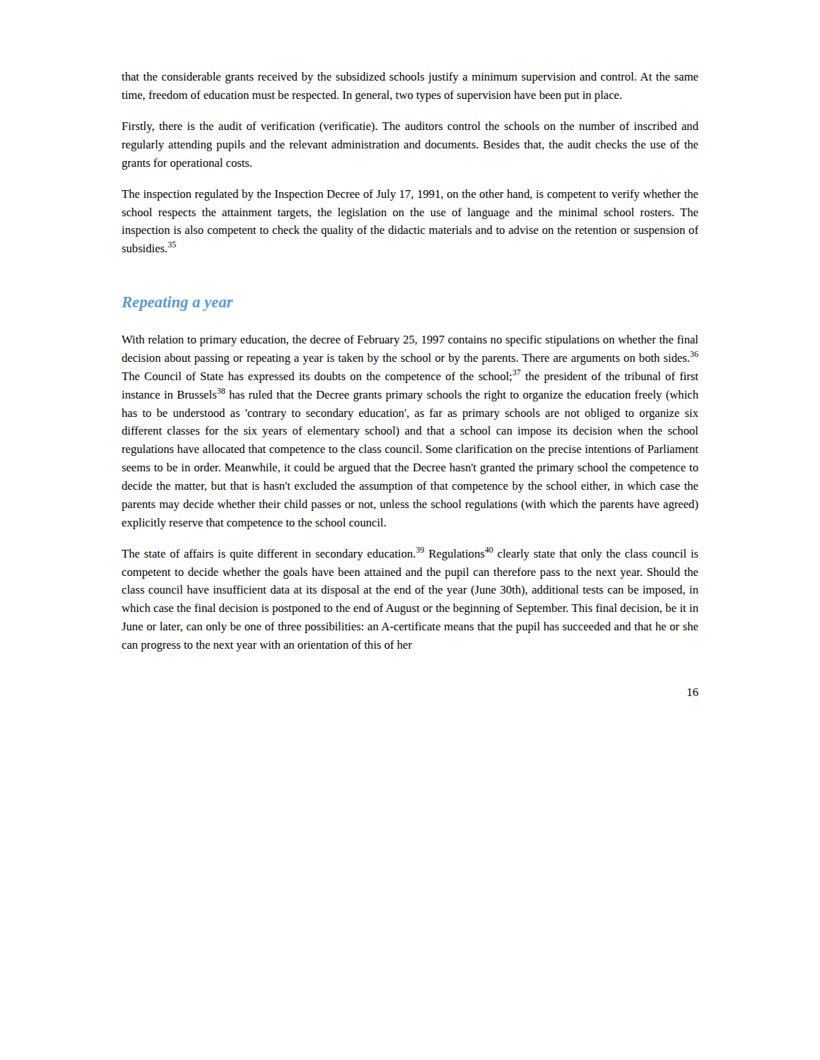that the considerable grants received by the subsidized schools justify a minimum supervision and control. At the same time, freedom of education must be respected. In general, two types of supervision have been put in place.
Firstly, there is the audit of verification (verificatie). The auditors control the schools on the number of inscribed and regularly attending pupils and the relevant administration and documents. Besides that, the audit checks the use of the grants for operational costs.
The inspection regulated by the Inspection Decree of July 17, 1991, on the other hand, is competent to verify whether the school respects the attainment targets, the legislation on the use of language and the minimal school rosters. The inspection is also competent to check the quality of the didactic materials and to advise on the retention or suspension of subsidies.35
Repeating a year
With relation to primary education, the decree of February 25, 1997 contains no specific stipulations on whether the final decision about passing or repeating a year is taken by the school or by the parents. There are arguments on both sides.36 The Council of State has expressed its doubts on the competence of the school;37 the president of the tribunal of first instance in Brussels38 has ruled that the Decree grants primary schools the right to organize the education freely (which has to be understood as 'contrary to secondary education', as far as primary schools are not obliged to organize six different classes for the six years of elementary school) and that a school can impose its decision when the school regulations have allocated that competence to the class council. Some clarification on the precise intentions of Parliament seems to be in order. Meanwhile, it could be argued that the Decree hasn't granted the primary school the competence to decide the matter, but that is hasn't excluded the assumption of that competence by the school either, in which case the parents may decide whether their child passes or not, unless the school regulations (with which the parents have agreed) explicitly reserve that competence to the school council.
The state of affairs is quite different in secondary education.39 Regulations40 clearly state that only the class council is competent to decide whether the goals have been attained and the pupil can therefore pass to the next year. Should the class council have insufficient data at its disposal at the end of the year (June 30th), additional tests can be imposed, in which case the final decision is postponed to the end of August or the beginning of September. This final decision, be it in June or later, can only be one of three possibilities: an A-certificate means that the pupil has succeeded and that he or she can progress to the next year with an orientation of this of her
16